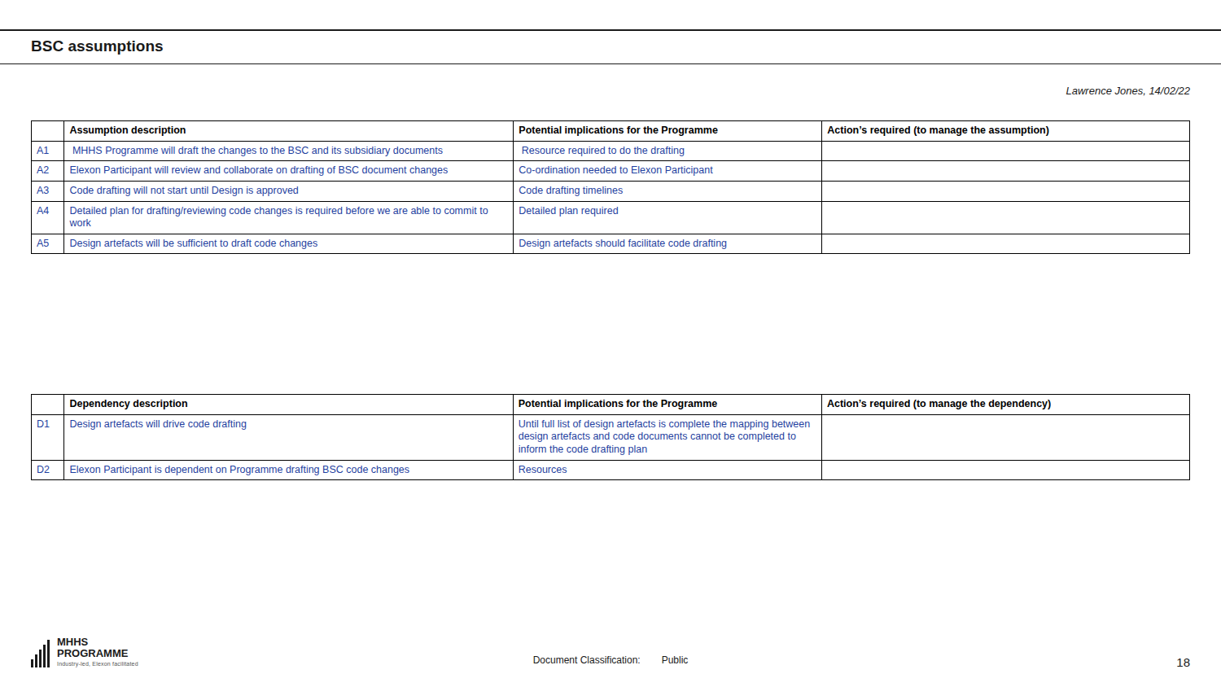BSC assumptions
Lawrence Jones, 14/02/22
| | Assumption description | Potential implications for the Programme | Action’s required (to manage the assumption) |
| --- | --- | --- | --- |
| A1 | MHHS Programme will draft the changes to the BSC and its subsidiary documents | Resource required to do the drafting | |
| A2 | Elexon Participant will review and collaborate on drafting of BSC document changes | Co-ordination needed to Elexon Participant | |
| A3 | Code drafting will not start until Design is approved | Code drafting timelines | |
| A4 | Detailed plan for drafting/reviewing code changes is required before we are able to commit to work | Detailed plan required | |
| A5 | Design artefacts will be sufficient to draft code changes | Design artefacts should facilitate code drafting | |
| | Dependency description | Potential implications for the Programme | Action’s required (to manage the dependency) |
| --- | --- | --- | --- |
| D1 | Design artefacts will drive code drafting | Until full list of design artefacts is complete the mapping between design artefacts and code documents cannot be completed to inform the code drafting plan | |
| D2 | Elexon Participant is dependent on Programme drafting BSC code changes | Resources | |
MHHS
PROGRAMME
Industry-led, Elexon facilitated
Document Classification: Public
18